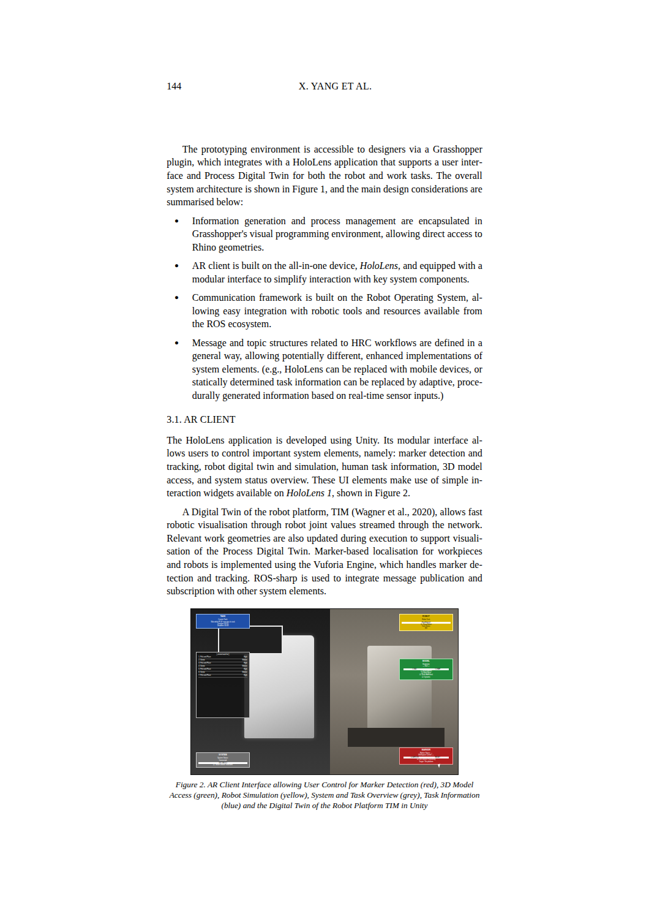144 X. YANG ET AL.
The prototyping environment is accessible to designers via a Grasshopper plugin, which integrates with a HoloLens application that supports a user interface and Process Digital Twin for both the robot and work tasks. The overall system architecture is shown in Figure 1, and the main design considerations are summarised below:
Information generation and process management are encapsulated in Grasshopper's visual programming environment, allowing direct access to Rhino geometries.
AR client is built on the all-in-one device, HoloLens, and equipped with a modular interface to simplify interaction with key system components.
Communication framework is built on the Robot Operating System, allowing easy integration with robotic tools and resources available from the ROS ecosystem.
Message and topic structures related to HRC workflows are defined in a general way, allowing potentially different, enhanced implementations of system elements. (e.g., HoloLens can be replaced with mobile devices, or statically determined task information can be replaced by adaptive, procedurally generated information based on real-time sensor inputs.)
3.1. AR CLIENT
The HoloLens application is developed using Unity. Its modular interface allows users to control important system elements, namely: marker detection and tracking, robot digital twin and simulation, human task information, 3D model access, and system status overview. These UI elements make use of simple interaction widgets available on HoloLens 1, shown in Figure 2.
A Digital Twin of the robot platform, TIM (Wagner et al., 2020), allows fast robotic visualisation through robot joint values streamed through the network. Relevant work geometries are also updated during execution to support visualisation of the Process Digital Twin. Marker-based localisation for workpieces and robots is implemented using the Vuforia Engine, which handles marker detection and tracking. ROS-sharp is used to integrate message publication and subscription with other system elements.
TASK
Current Task:
Wait while P1 N° executes its task
Duration: 00:53
Deadline: 04:48
[ current task list ]
1. Pick and Place High
2. Screw Worker
3. Pick and Place High
4. Screw Worker
5. Pick and Place High
6. Screw Worker
7. Pick and Place High
SYSTEM
System Status:
Connected
192.168.0.2
Share Device Transform
ROBOT
Robot Task:
Pick/Web 02
Show Robot
Task Status:
Idle
MODEL
Geometry:
— Null —
LOAD CLEAR
Environment
Work Base
Work Additional
Dynamic
MARKER
Marker Status: —
Workspace Centre: —
COMPUTE RESET
Use Marker Positioning
Target: Tile platform
Figure 2. AR Client Interface allowing User Control for Marker Detection (red), 3D Model Access (green), Robot Simulation (yellow), System and Task Overview (grey), Task Information (blue) and the Digital Twin of the Robot Platform TIM in Unity